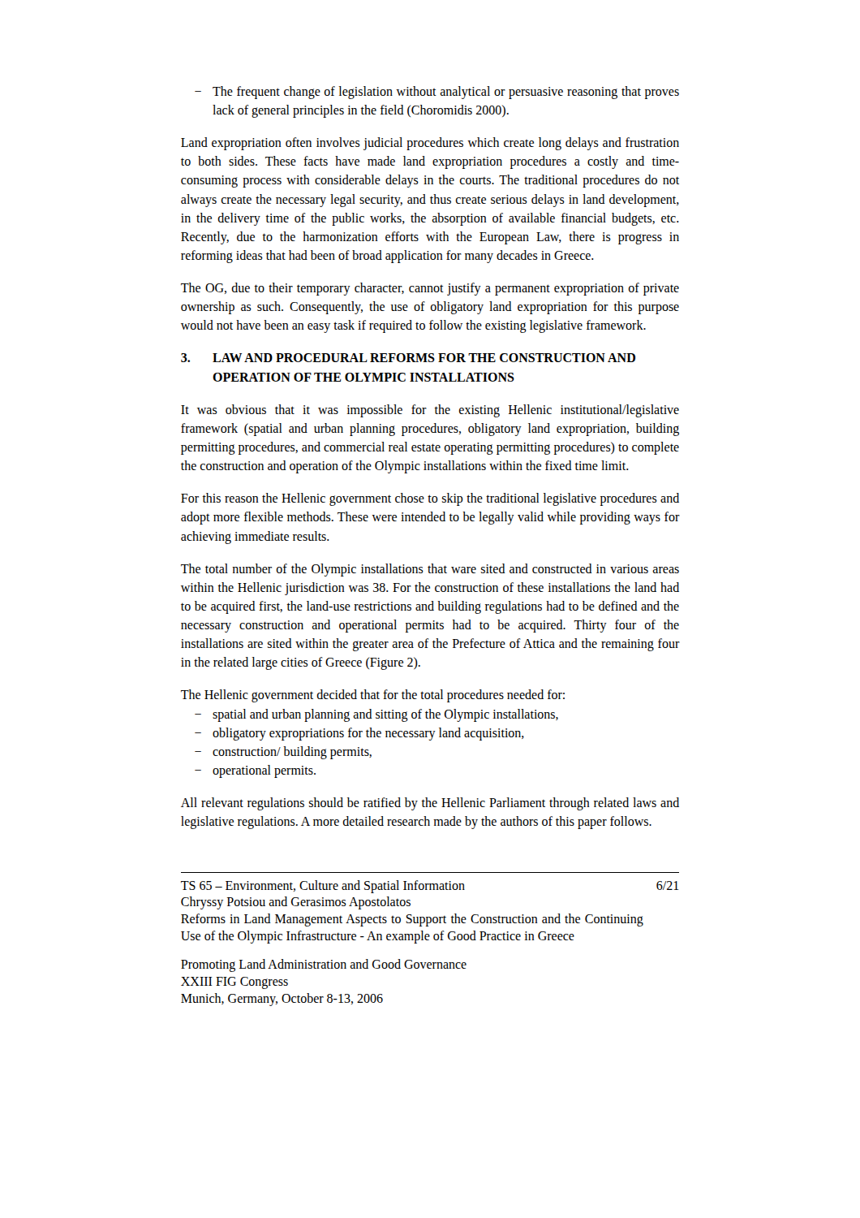The frequent change of legislation without analytical or persuasive reasoning that proves lack of general principles in the field (Choromidis 2000).
Land expropriation often involves judicial procedures which create long delays and frustration to both sides. These facts have made land expropriation procedures a costly and time-consuming process with considerable delays in the courts. The traditional procedures do not always create the necessary legal security, and thus create serious delays in land development, in the delivery time of the public works, the absorption of available financial budgets, etc. Recently, due to the harmonization efforts with the European Law, there is progress in reforming ideas that had been of broad application for many decades in Greece.
The OG, due to their temporary character, cannot justify a permanent expropriation of private ownership as such. Consequently, the use of obligatory land expropriation for this purpose would not have been an easy task if required to follow the existing legislative framework.
3. Law and procedural reforms for the construction and operation of the Olympic installations
It was obvious that it was impossible for the existing Hellenic institutional/legislative framework (spatial and urban planning procedures, obligatory land expropriation, building permitting procedures, and commercial real estate operating permitting procedures) to complete the construction and operation of the Olympic installations within the fixed time limit.
For this reason the Hellenic government chose to skip the traditional legislative procedures and adopt more flexible methods. These were intended to be legally valid while providing ways for achieving immediate results.
The total number of the Olympic installations that ware sited and constructed in various areas within the Hellenic jurisdiction was 38. For the construction of these installations the land had to be acquired first, the land-use restrictions and building regulations had to be defined and the necessary construction and operational permits had to be acquired. Thirty four of the installations are sited within the greater area of the Prefecture of Attica and the remaining four in the related large cities of Greece (Figure 2).
The Hellenic government decided that for the total procedures needed for:
spatial and urban planning and sitting of the Olympic installations,
obligatory expropriations for the necessary land acquisition,
construction/ building permits,
operational permits.
All relevant regulations should be ratified by the Hellenic Parliament through related laws and legislative regulations. A more detailed research made by the authors of this paper follows.
TS 65 – Environment, Culture and Spatial Information
Chryssy Potsiou and Gerasimos Apostolatos
Reforms in Land Management Aspects to Support the Construction and the Continuing Use of the Olympic Infrastructure - An example of Good Practice in Greece
6/21
Promoting Land Administration and Good Governance
XXIII FIG Congress
Munich, Germany, October 8-13, 2006